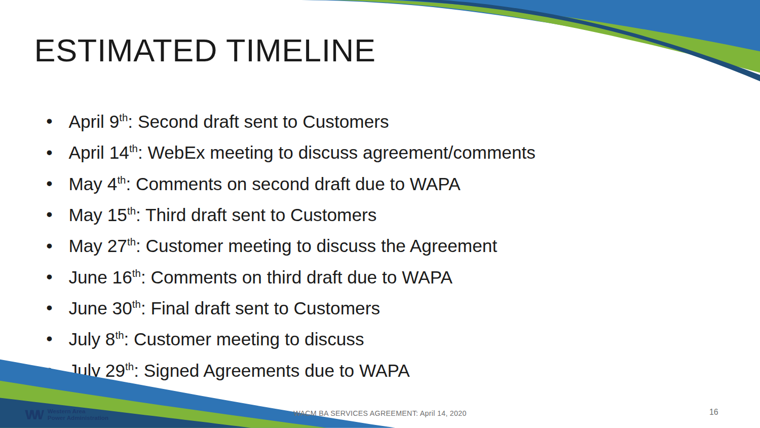ESTIMATED TIMELINE
April 9th: Second draft sent to Customers
April 14th: WebEx meeting to discuss agreement/comments
May 4th: Comments on second draft due to WAPA
May 15th: Third draft sent to Customers
May 27th: Customer meeting to discuss the Agreement
June 16th: Comments on third draft due to WAPA
June 30th: Final draft sent to Customers
July 8th: Customer meeting to discuss
July 29th: Signed Agreements due to WAPA
Western Area
Power Administration
WACM BA SERVICES AGREEMENT: April 14, 2020
16